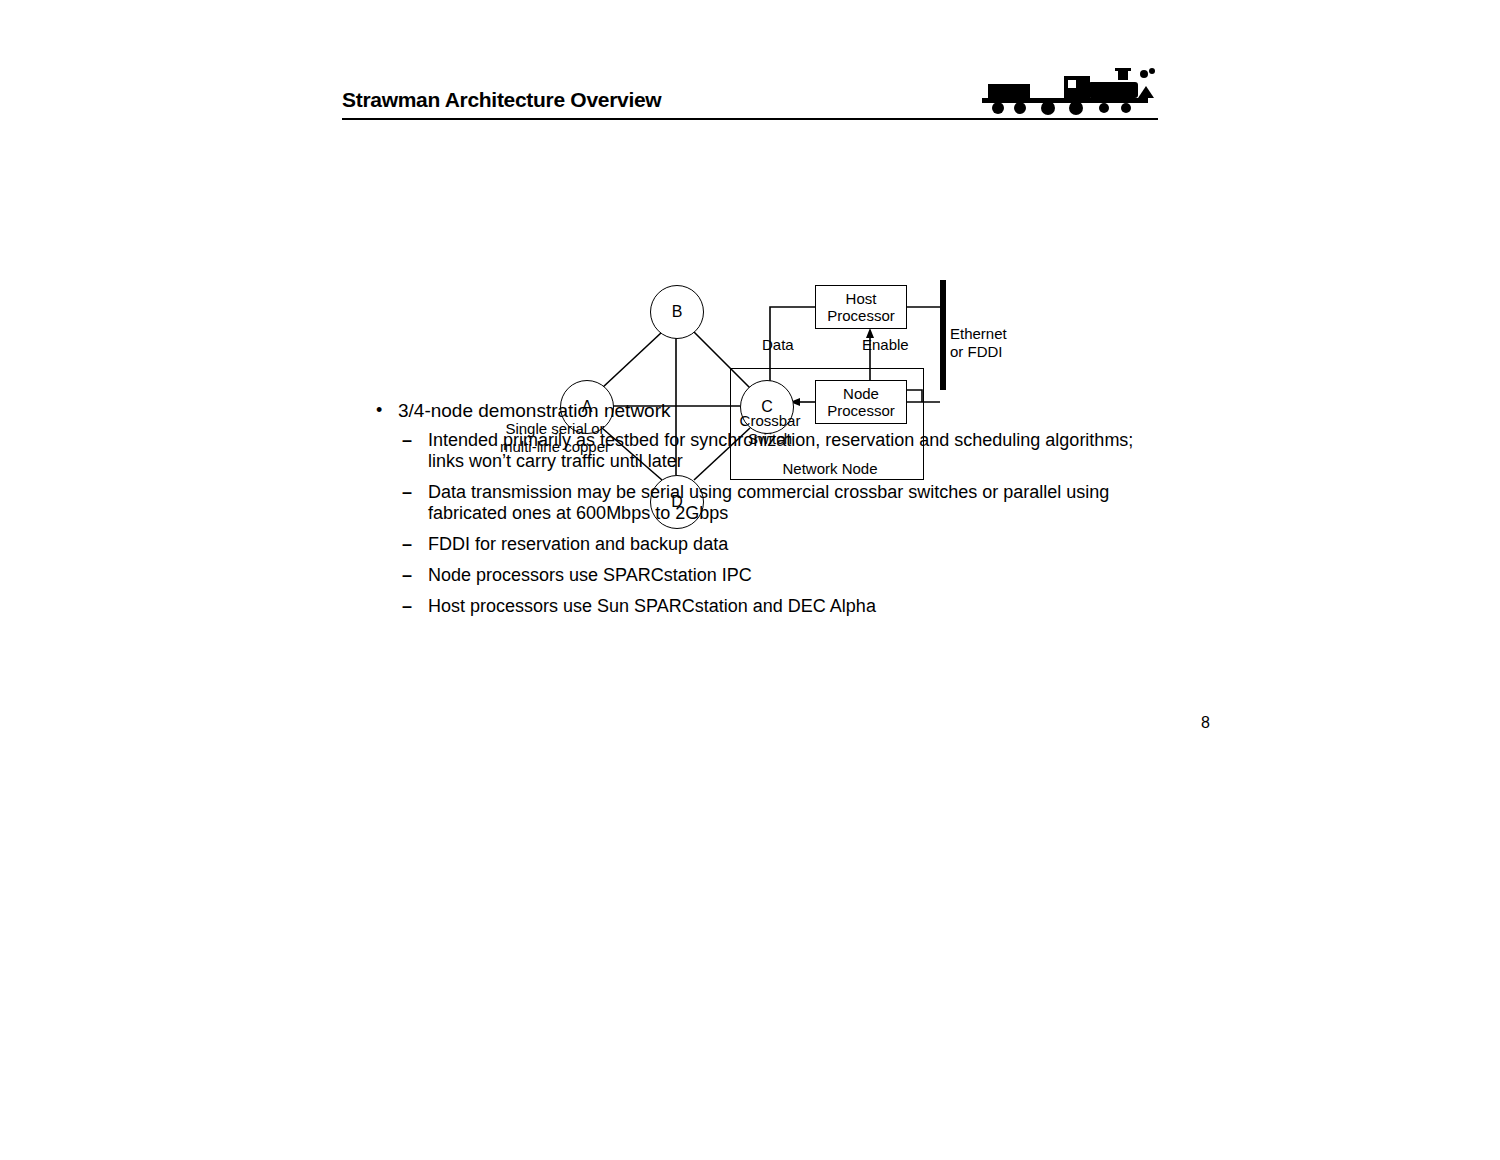Strawman Architecture Overview
A
B
C
D
Host
Processor
Node
Processor
Data
Enable
Ethernet
or FDDI
Crossbar
Switch
Network Node
Single serial or
multi-line copper
3/4-node demonstration network
Intended primarily as testbed for synchronization, reservation and scheduling algorithms; links won’t carry traffic until later
Data transmission may be serial using commercial crossbar switches or parallel using fabricated ones at 600Mbps to 2Gbps
FDDI for reservation and backup data
Node processors use SPARCstation IPC
Host processors use Sun SPARCstation and DEC Alpha
8